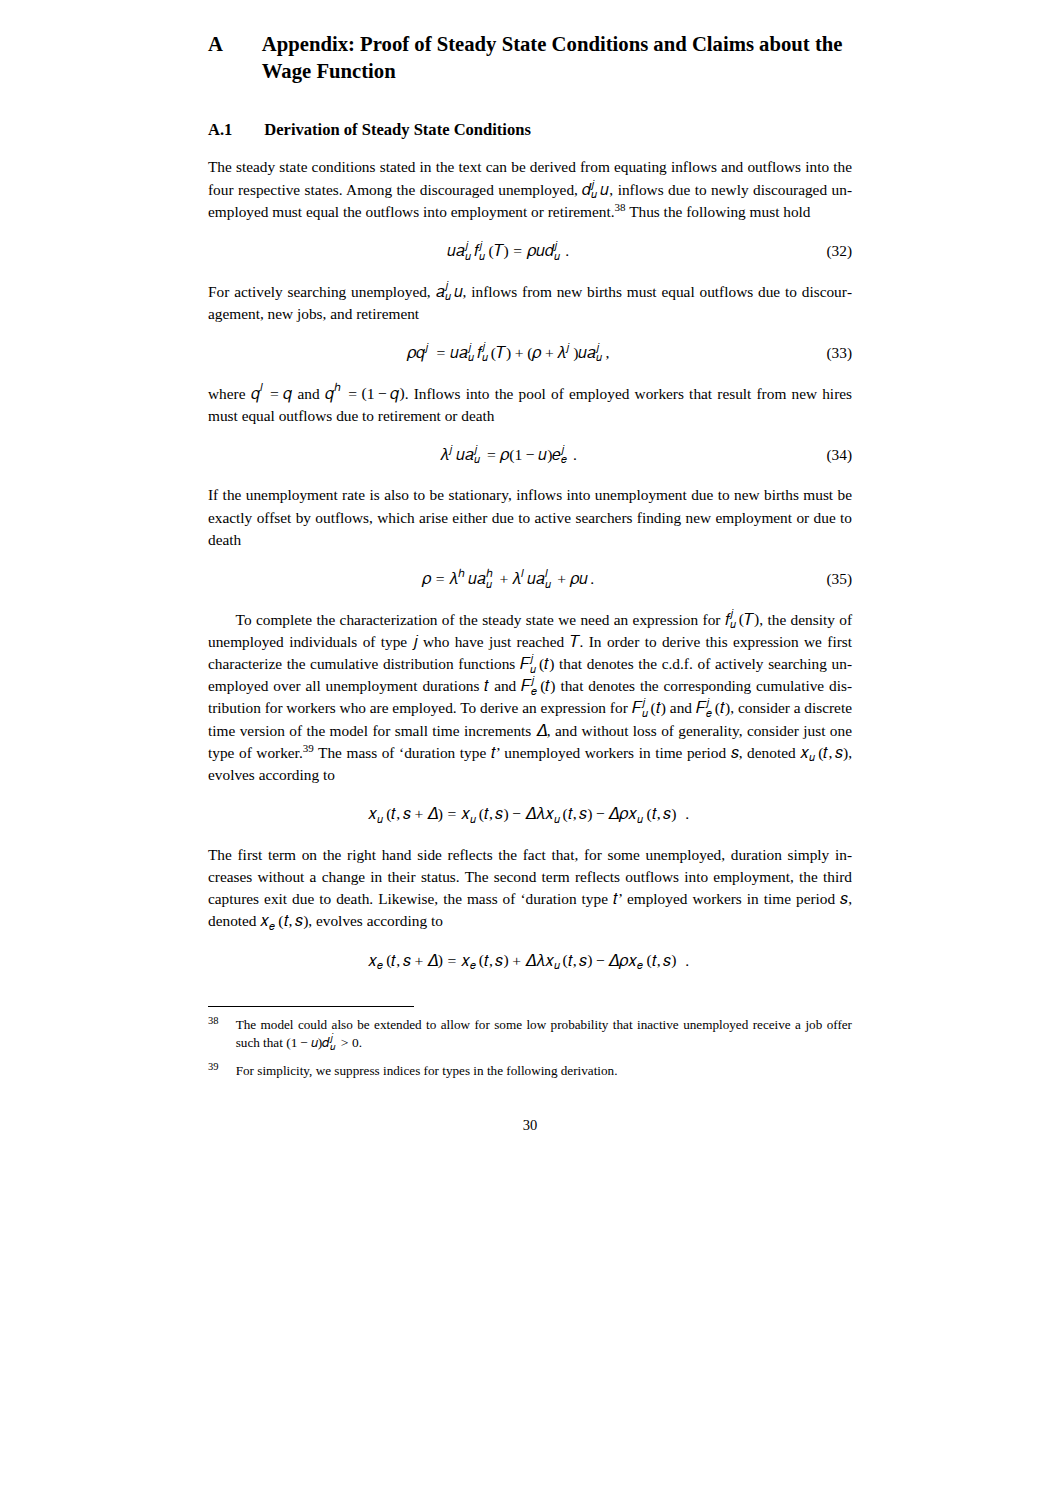AAppendix: Proof of Steady State Conditions and Claims about the Wage Function
A.1 Derivation of Steady State Conditions
The steady state conditions stated in the text can be derived from equating inflows and outflows into the four respective states. Among the discouraged unemployed, duju, inflows due to newly discouraged unemployed must equal the outflows into employment or retirement.38 Thus the following must hold
uaujfuj(T) = ρuduj .
(32)
For actively searching unemployed, auju, inflows from new births must equal outflows due to discouragement, new jobs, and retirement
ρqj = uaujfuj(T) + (ρ+λj) uauj ,
(33)
where ql=q and qh=(1−q). Inflows into the pool of employed workers that result from new hires must equal outflows due to retirement or death
λjuauj = ρ(1−u)eej .
(34)
If the unemployment rate is also to be stationary, inflows into unemployment due to new births must be exactly offset by outflows, which arise either due to active searchers finding new employment or due to death
ρ = λhuauh + λluaul + ρu .
(35)
To complete the characterization of the steady state we need an expression for fuj(T), the density of unemployed individuals of type j who have just reached T. In order to derive this expression we first characterize the cumulative distribution functions Fuj(t) that denotes the c.d.f. of actively searching unemployed over all unemployment durations t and Fej(t) that denotes the corresponding cumulative distribution for workers who are employed. To derive an expression for Fuj(t) and Fej(t), consider a discrete time version of the model for small time increments Δ, and without loss of generality, consider just one type of worker.39 The mass of ‘duration type t’ unemployed workers in time period s, denoted xu(t,s), evolves according to
xu(t,s+Δ) = xu(t,s) − Δλxu(t,s) − Δρxu(t,s) .
The first term on the right hand side reflects the fact that, for some unemployed, duration simply increases without a change in their status. The second term reflects outflows into employment, the third captures exit due to death. Likewise, the mass of ‘duration type t’ employed workers in time period s, denoted xe(t,s), evolves according to
xe(t,s+Δ) = xe(t,s) + Δλxu(t,s) − Δρxe(t,s) .
38
The model could also be extended to allow for some low probability that inactive unemployed receive a job offer such that (1−u)duj>0.
39
For simplicity, we suppress indices for types in the following derivation.
30